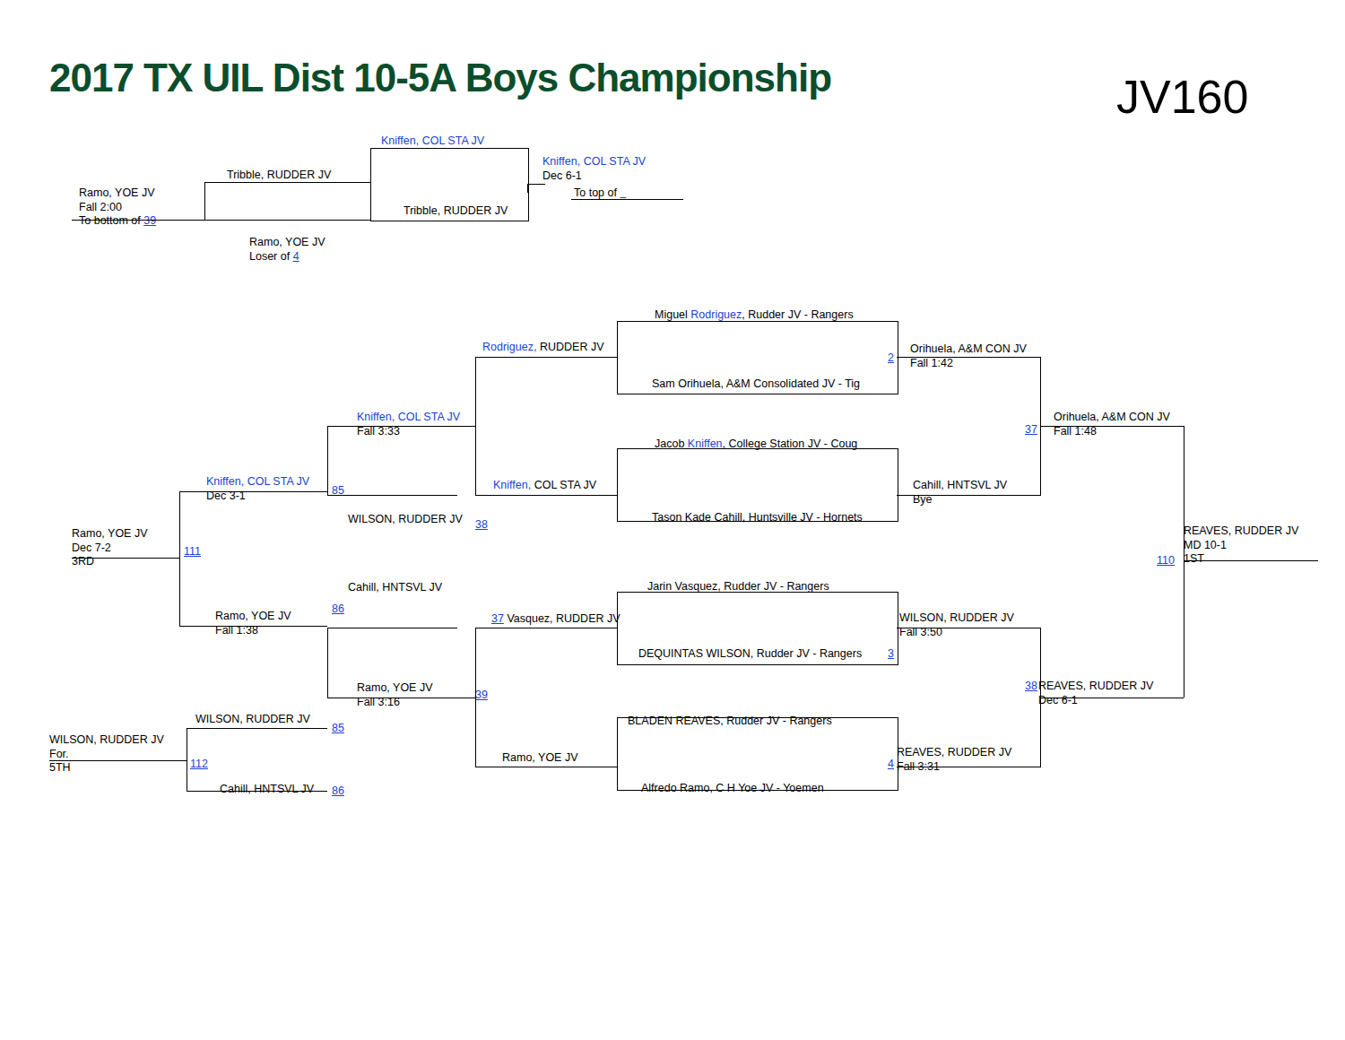2017 TX UIL Dist 10-5A Boys Championship
JV160
Kniffen, COL STA JV
Kniffen, COL STA JV
Dec 6-1
To top of
Tribble, RUDDER JV
Tribble, RUDDER JV
Ramo, YOE JV
Fall 2:00
To bottom of 39
Ramo, YOE JV
Loser of 4
Miguel Rodriguez, Rudder JV - Rangers
Sam Orihuela, A&M Consolidated JV - Tig
Jacob Kniffen, College Station JV - Coug
Tason Kade Cahill, Huntsville JV - Hornets
Jarin Vasquez, Rudder JV - Rangers
DEQUINTAS WILSON, Rudder JV - Rangers
BLADEN REAVES, Rudder JV - Rangers
Alfredo Ramo, C H Yoe JV - Yoemen
Rodriguez, RUDDER JV
Kniffen, COL STA JV
37 Vasquez, RUDDER JV
Ramo, YOE JV
Kniffen, COL STA JV
Fall 3:33
Cahill, HNTSVL JV
Ramo, YOE JV
Fall 3:16
Orihuela, A&M CON JV
Fall 1:42
Cahill, HNTSVL JV
Bye
WILSON, RUDDER JV
Fall 3:50
REAVES, RUDDER JV
Fall 3:31
Orihuela, A&M CON JV
Fall 1:48
REAVES, RUDDER JV
Dec 6-1
REAVES, RUDDER JV
MD 10-1
1ST
Kniffen, COL STA JV
Dec 3-1
Ramo, YOE JV
Dec 7-2
3RD
Ramo, YOE JV
Fall 1:38
WILSON, RUDDER JV
WILSON, RUDDER JV
For.
5TH
Cahill, HNTSVL JV
WILSON, RUDDER JV
2
37
3
38
4
110
85
38
86
39
85
86
111
112